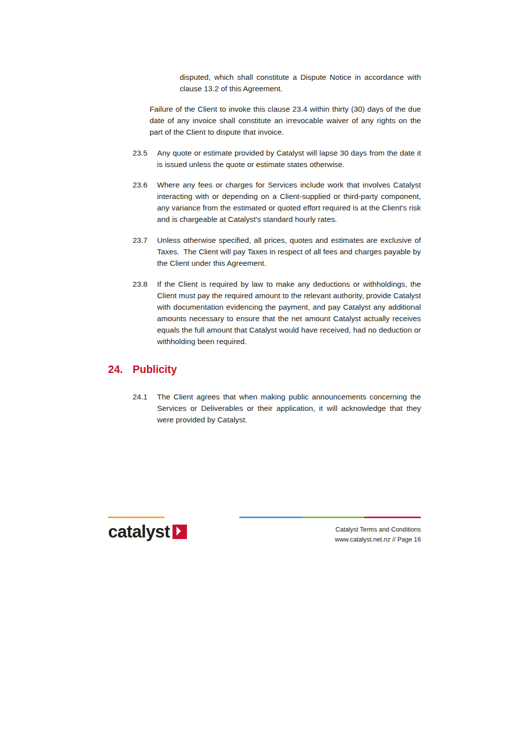disputed, which shall constitute a Dispute Notice in accordance with clause 13.2 of this Agreement.
Failure of the Client to invoke this clause 23.4 within thirty (30) days of the due date of any invoice shall constitute an irrevocable waiver of any rights on the part of the Client to dispute that invoice.
23.5
Any quote or estimate provided by Catalyst will lapse 30 days from the date it is issued unless the quote or estimate states otherwise.
23.6
Where any fees or charges for Services include work that involves Catalyst interacting with or depending on a Client-supplied or third-party component, any variance from the estimated or quoted effort required is at the Client's risk and is chargeable at Catalyst's standard hourly rates.
23.7
Unless otherwise specified, all prices, quotes and estimates are exclusive of Taxes. The Client will pay Taxes in respect of all fees and charges payable by the Client under this Agreement.
23.8
If the Client is required by law to make any deductions or withholdings, the Client must pay the required amount to the relevant authority, provide Catalyst with documentation evidencing the payment, and pay Catalyst any additional amounts necessary to ensure that the net amount Catalyst actually receives equals the full amount that Catalyst would have received, had no deduction or withholding been required.
24. Publicity
24.1
The Client agrees that when making public announcements concerning the Services or Deliverables or their application, it will acknowledge that they were provided by Catalyst.
catalyst
Catalyst Terms and Conditions
www.catalyst.net.nz // Page 16